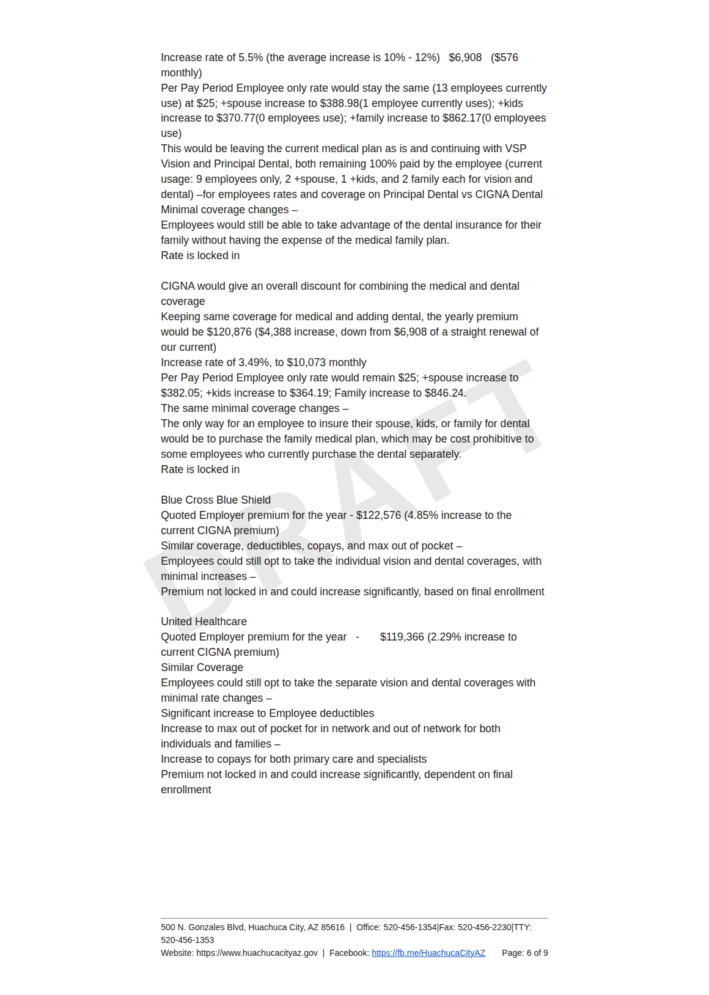DRAFT
Increase rate of 5.5% (the average increase is 10% - 12%) $6,908 ($576 monthly)
Per Pay Period Employee only rate would stay the same (13 employees currently use) at $25; +spouse increase to $388.98(1 employee currently uses); +kids increase to $370.77(0 employees use); +family increase to $862.17(0 employees use)
This would be leaving the current medical plan as is and continuing with VSP Vision and Principal Dental, both remaining 100% paid by the employee (current usage: 9 employees only, 2 +spouse, 1 +kids, and 2 family each for vision and dental) –for employees rates and coverage on Principal Dental vs CIGNA Dental
Minimal coverage changes –
Employees would still be able to take advantage of the dental insurance for their family without having the expense of the medical family plan.
Rate is locked in
CIGNA would give an overall discount for combining the medical and dental coverage
Keeping same coverage for medical and adding dental, the yearly premium would be $120,876 ($4,388 increase, down from $6,908 of a straight renewal of our current)
Increase rate of 3.49%, to $10,073 monthly
Per Pay Period Employee only rate would remain $25; +spouse increase to $382.05; +kids increase to $364.19; Family increase to $846.24.
The same minimal coverage changes –
The only way for an employee to insure their spouse, kids, or family for dental would be to purchase the family medical plan, which may be cost prohibitive to some employees who currently purchase the dental separately.
Rate is locked in
Blue Cross Blue Shield
Quoted Employer premium for the year - $122,576 (4.85% increase to the current CIGNA premium)
Similar coverage, deductibles, copays, and max out of pocket –
Employees could still opt to take the individual vision and dental coverages, with minimal increases –
Premium not locked in and could increase significantly, based on final enrollment
United Healthcare
Quoted Employer premium for the year - $119,366 (2.29% increase to current CIGNA premium)
Similar Coverage
Employees could still opt to take the separate vision and dental coverages with minimal rate changes –
Significant increase to Employee deductibles
Increase to max out of pocket for in network and out of network for both individuals and families –
Increase to copays for both primary care and specialists
Premium not locked in and could increase significantly, dependent on final enrollment
500 N. Gonzales Blvd, Huachuca City, AZ 85616 | Office: 520-456-1354|Fax: 520-456-2230|TTY: 520-456-1353
Website: https://www.huachucacityaz.gov | Facebook: https://fb.me/HuachucaCityAZ
Page: 6 of 9